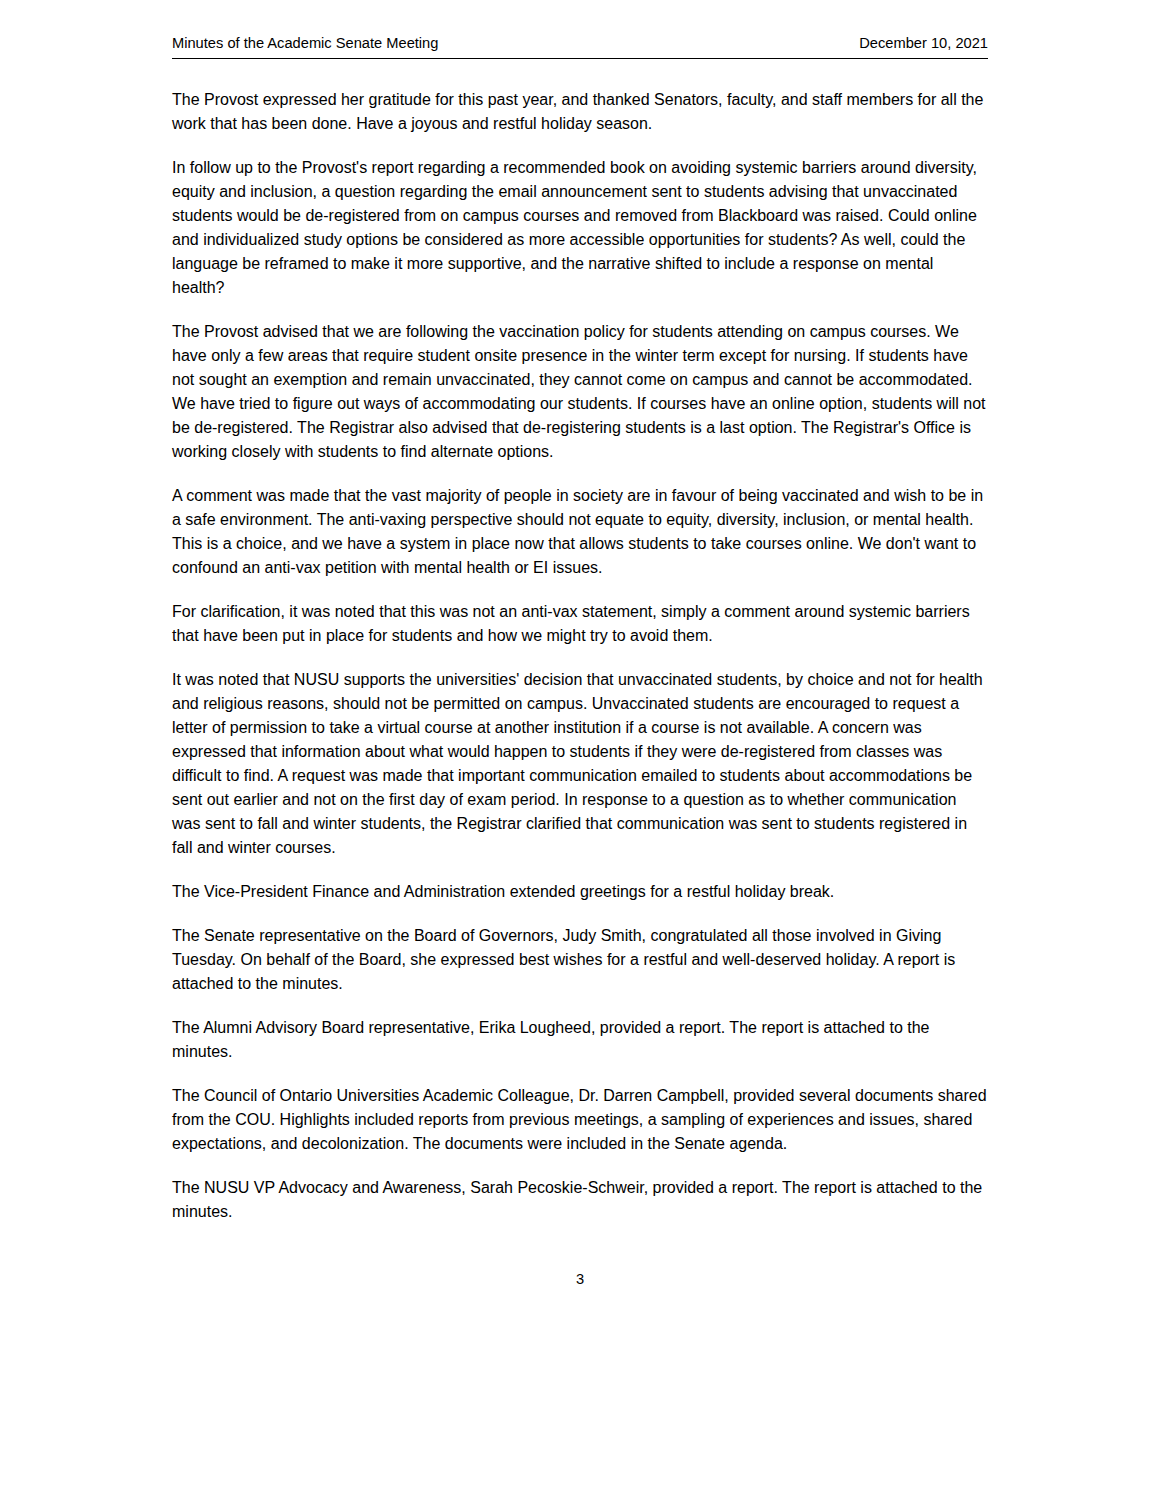Minutes of the Academic Senate Meeting
December 10, 2021
The Provost expressed her gratitude for this past year, and thanked Senators, faculty, and staff members for all the work that has been done. Have a joyous and restful holiday season.
In follow up to the Provost's report regarding a recommended book on avoiding systemic barriers around diversity, equity and inclusion, a question regarding the email announcement sent to students advising that unvaccinated students would be de-registered from on campus courses and removed from Blackboard was raised. Could online and individualized study options be considered as more accessible opportunities for students? As well, could the language be reframed to make it more supportive, and the narrative shifted to include a response on mental health?
The Provost advised that we are following the vaccination policy for students attending on campus courses. We have only a few areas that require student onsite presence in the winter term except for nursing. If students have not sought an exemption and remain unvaccinated, they cannot come on campus and cannot be accommodated. We have tried to figure out ways of accommodating our students. If courses have an online option, students will not be de-registered. The Registrar also advised that de-registering students is a last option. The Registrar's Office is working closely with students to find alternate options.
A comment was made that the vast majority of people in society are in favour of being vaccinated and wish to be in a safe environment. The anti-vaxing perspective should not equate to equity, diversity, inclusion, or mental health. This is a choice, and we have a system in place now that allows students to take courses online. We don't want to confound an anti-vax petition with mental health or EI issues.
For clarification, it was noted that this was not an anti-vax statement, simply a comment around systemic barriers that have been put in place for students and how we might try to avoid them.
It was noted that NUSU supports the universities' decision that unvaccinated students, by choice and not for health and religious reasons, should not be permitted on campus. Unvaccinated students are encouraged to request a letter of permission to take a virtual course at another institution if a course is not available. A concern was expressed that information about what would happen to students if they were de-registered from classes was difficult to find. A request was made that important communication emailed to students about accommodations be sent out earlier and not on the first day of exam period. In response to a question as to whether communication was sent to fall and winter students, the Registrar clarified that communication was sent to students registered in fall and winter courses.
The Vice-President Finance and Administration extended greetings for a restful holiday break.
The Senate representative on the Board of Governors, Judy Smith, congratulated all those involved in Giving Tuesday. On behalf of the Board, she expressed best wishes for a restful and well-deserved holiday. A report is attached to the minutes.
The Alumni Advisory Board representative, Erika Lougheed, provided a report. The report is attached to the minutes.
The Council of Ontario Universities Academic Colleague, Dr. Darren Campbell, provided several documents shared from the COU. Highlights included reports from previous meetings, a sampling of experiences and issues, shared expectations, and decolonization. The documents were included in the Senate agenda.
The NUSU VP Advocacy and Awareness, Sarah Pecoskie-Schweir, provided a report. The report is attached to the minutes.
3